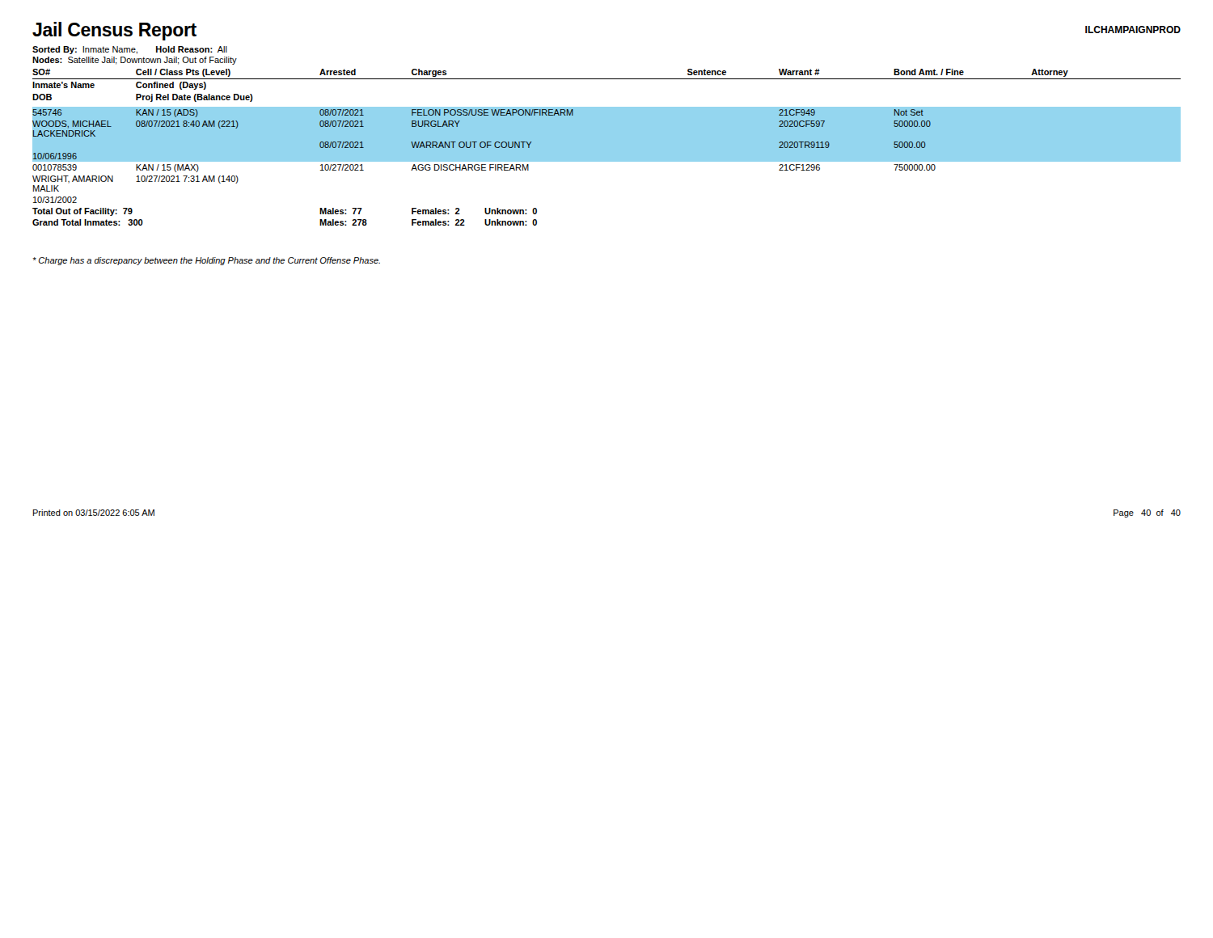Jail Census Report
ILCHAMPAIGNPROD
Sorted By: Inmate Name, Hold Reason: All
Nodes: Satellite Jail; Downtown Jail; Out of Facility
| SO# | Cell / Class Pts (Level) | Arrested | Charges | Sentence | Warrant # | Bond Amt. / Fine | Attorney |
| --- | --- | --- | --- | --- | --- | --- | --- |
| Inmate's Name | Confined (Days) | | | | | | |
| DOB | Proj Rel Date (Balance Due) | | | | | | |
| 545746 | KAN / 15 (ADS) | 08/07/2021 | FELON POSS/USE WEAPON/FIREARM | | 21CF949 | Not Set | |
| WOODS, MICHAEL LACKENDRICK | 08/07/2021 8:40 AM (221) | 08/07/2021 | BURGLARY | | 2020CF597 | 50000.00 | |
| | | 08/07/2021 | WARRANT OUT OF COUNTY | | 2020TR9119 | 5000.00 | |
| 10/06/1996 | | | | | | | |
| 001078539 | KAN / 15 (MAX) | 10/27/2021 | AGG DISCHARGE FIREARM | | 21CF1296 | 750000.00 | |
| WRIGHT, AMARION MALIK | 10/27/2021 7:31 AM (140) | | | | | | |
| 10/31/2002 | | | | | | | |
| Total Out of Facility: 79 | Males: 77 | Females: 2 Unknown: 0 | | | | |
| Grand Total Inmates: 300 | Males: 278 | Females: 22 Unknown: 0 | | | | |
* Charge has a discrepancy between the Holding Phase and the Current Offense Phase.
Printed on 03/15/2022 6:05 AM Page 40 of 40